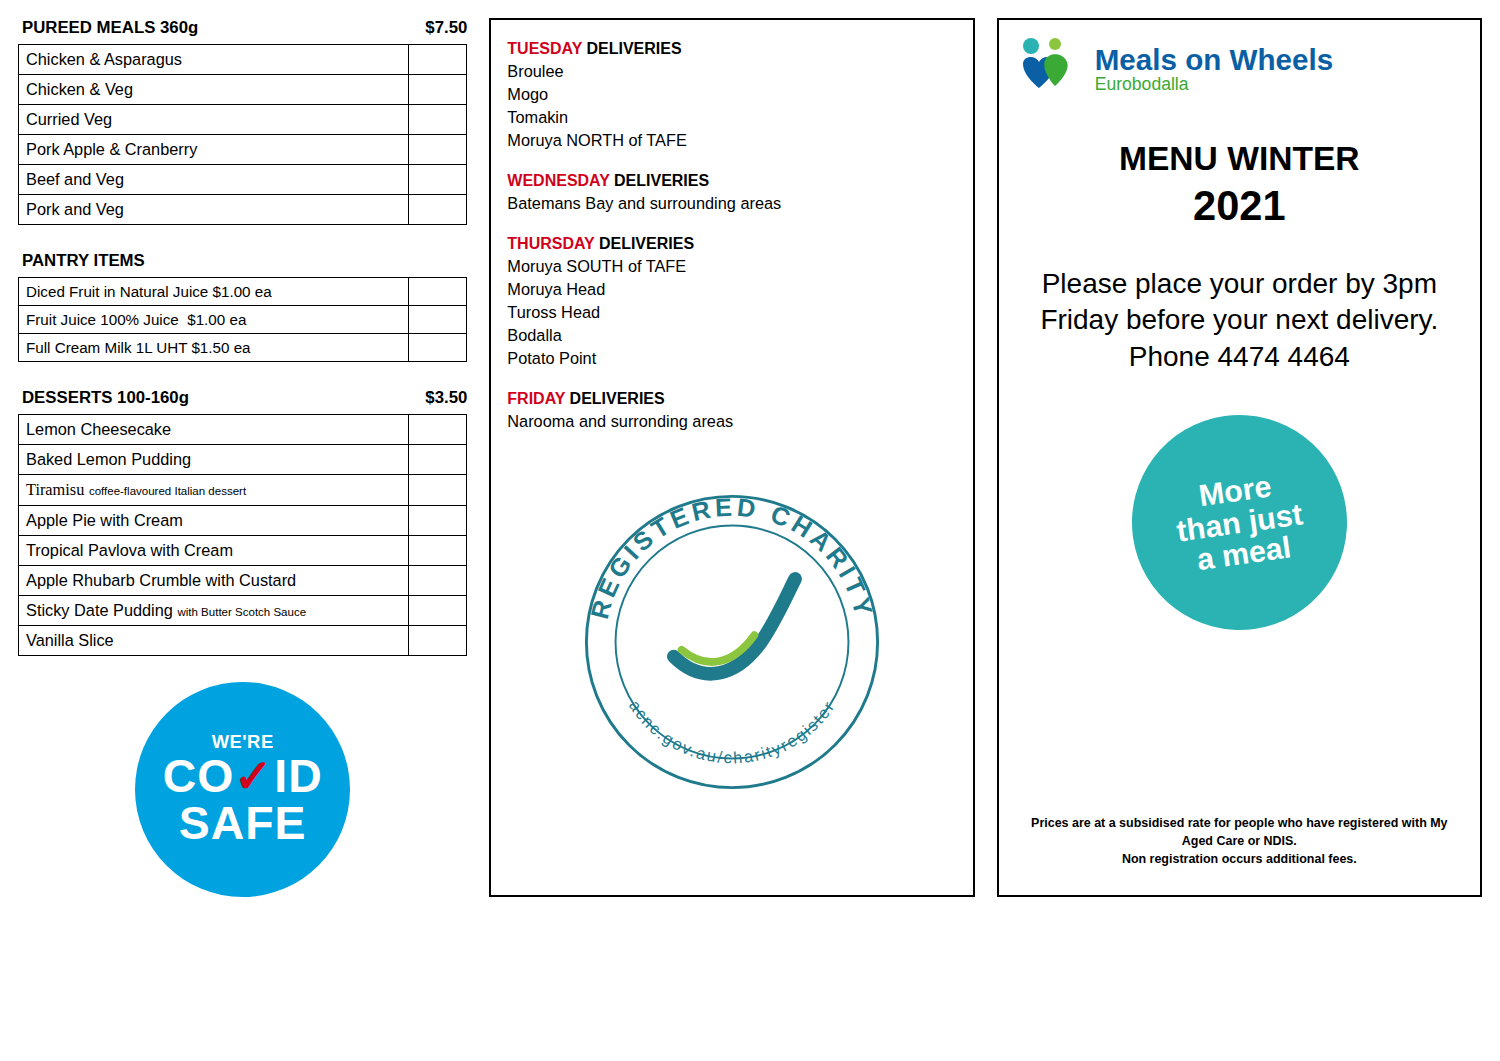PUREED MEALS 360g$7.50
| Chicken & Asparagus | |
| Chicken & Veg | |
| Curried Veg | |
| Pork Apple & Cranberry | |
| Beef and Veg | |
| Pork and Veg | |
PANTRY ITEMS
| Diced Fruit in Natural Juice $1.00 ea | |
| Fruit Juice 100% Juice $1.00 ea | |
| Full Cream Milk 1L UHT $1.50 ea | |
DESSERTS 100-160g$3.50
| Lemon Cheesecake | |
| Baked Lemon Pudding | |
| Tiramisu coffee-flavoured Italian dessert | |
| Apple Pie with Cream | |
| Tropical Pavlova with Cream | |
| Apple Rhubarb Crumble with Custard | |
| Sticky Date Pudding with Butter Scotch Sauce | |
| Vanilla Slice | |
WE'RE
CO✓ID
SAFE
TUESDAY DELIVERIES
Broulee
Mogo
Tomakin
Moruya NORTH of TAFE
WEDNESDAY DELIVERIES
Batemans Bay and surrounding areas
THURSDAY DELIVERIES
Moruya SOUTH of TAFE
Moruya Head
Tuross Head
Bodalla
Potato Point
FRIDAY DELIVERIES
Narooma and surronding areas
REGISTERED CHARITY acnc.gov.au/charityregister
Meals on Wheels
Eurobodalla
MENU WINTER 2021
Please place your order by 3pm Friday before your next delivery.
Phone 4474 4464
More than just a meal
Prices are at a subsidised rate for people who have registered with My Aged Care or NDIS.
Non registration occurs additional fees.